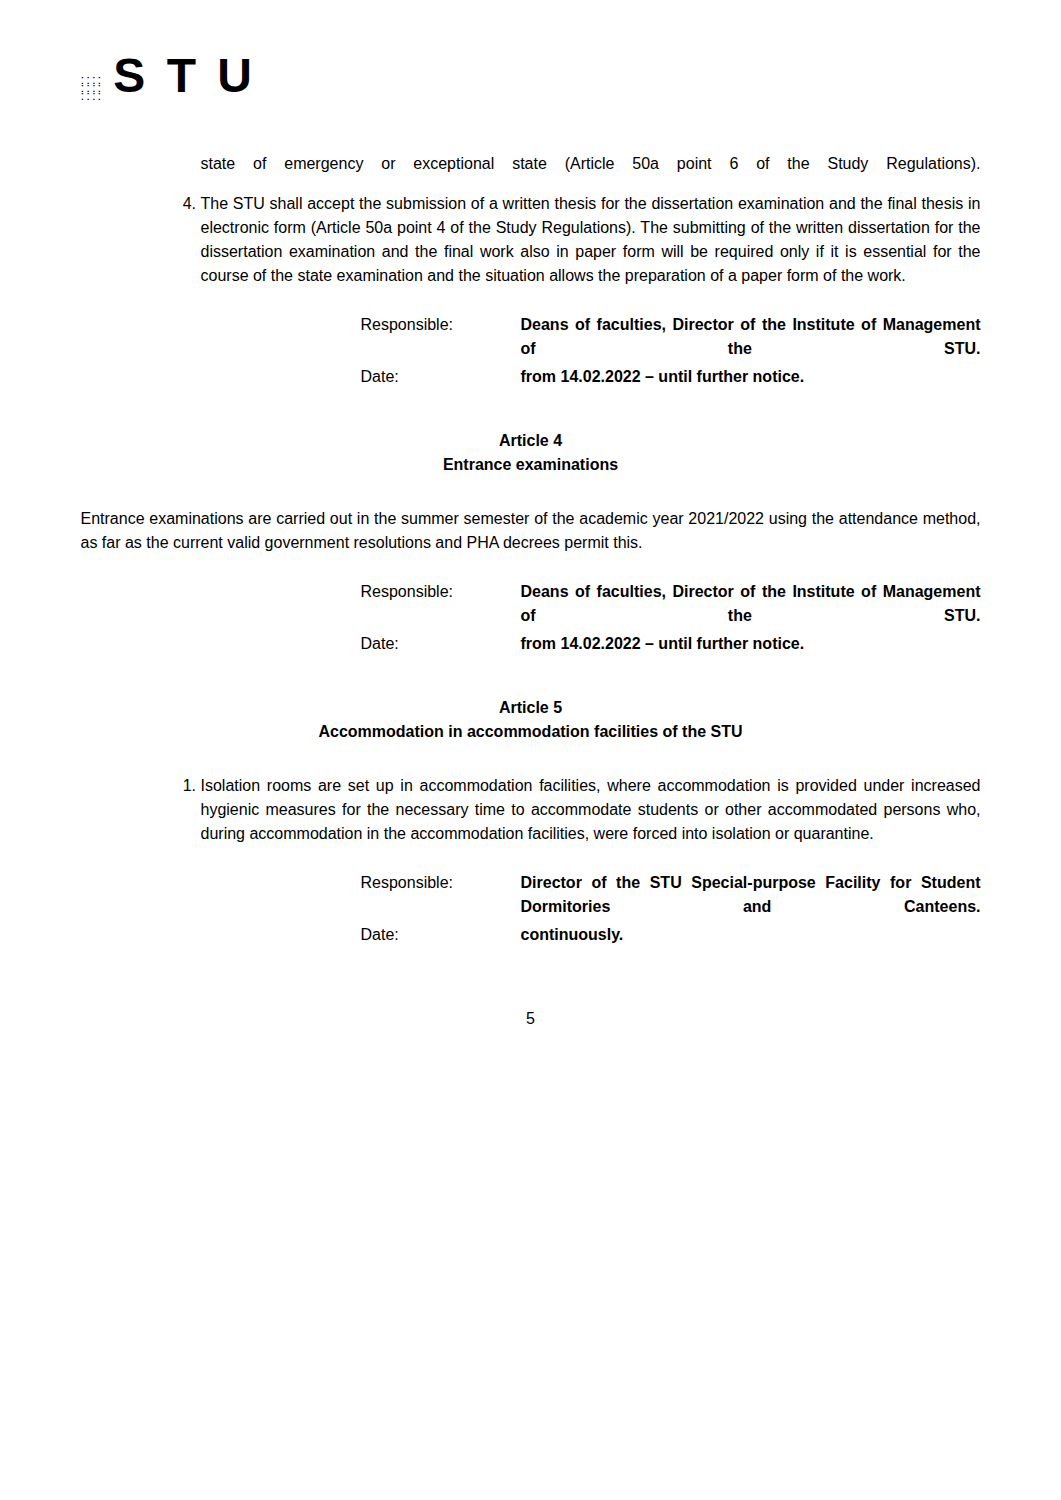::::
::::
:::: S T U
state of emergency or exceptional state (Article 50a point 6 of the Study Regulations).
The STU shall accept the submission of a written thesis for the dissertation examination and the final thesis in electronic form (Article 50a point 4 of the Study Regulations). The submitting of the written dissertation for the dissertation examination and the final work also in paper form will be required only if it is essential for the course of the state examination and the situation allows the preparation of a paper form of the work.
Responsible:
Deans of faculties, Director of the Institute of Management of the STU.
Date:
from 14.02.2022 – until further notice.
Article 4
Entrance examinations
Entrance examinations are carried out in the summer semester of the academic year 2021/2022 using the attendance method, as far as the current valid government resolutions and PHA decrees permit this.
Responsible:
Deans of faculties, Director of the Institute of Management of the STU.
Date:
from 14.02.2022 – until further notice.
Article 5
Accommodation in accommodation facilities of the STU
Isolation rooms are set up in accommodation facilities, where accommodation is provided under increased hygienic measures for the necessary time to accommodate students or other accommodated persons who, during accommodation in the accommodation facilities, were forced into isolation or quarantine.
Responsible:
Director of the STU Special-purpose Facility for Student Dormitories and Canteens.
Date:
continuously.
5